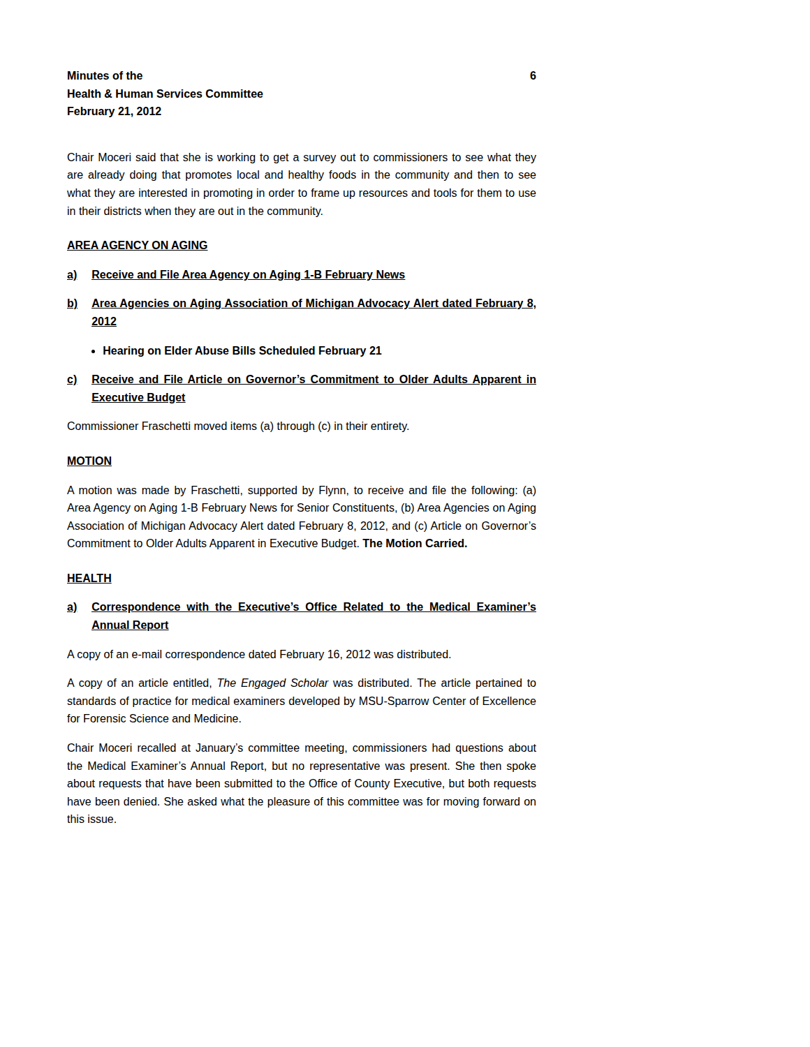6 Minutes of the Health & Human Services Committee February 21, 2012
Chair Moceri said that she is working to get a survey out to commissioners to see what they are already doing that promotes local and healthy foods in the community and then to see what they are interested in promoting in order to frame up resources and tools for them to use in their districts when they are out in the community.
AREA AGENCY ON AGING
a) Receive and File Area Agency on Aging 1-B February News
b) Area Agencies on Aging Association of Michigan Advocacy Alert dated February 8, 2012
Hearing on Elder Abuse Bills Scheduled February 21
c) Receive and File Article on Governor’s Commitment to Older Adults Apparent in Executive Budget
Commissioner Fraschetti moved items (a) through (c) in their entirety.
MOTION
A motion was made by Fraschetti, supported by Flynn, to receive and file the following: (a) Area Agency on Aging 1-B February News for Senior Constituents, (b) Area Agencies on Aging Association of Michigan Advocacy Alert dated February 8, 2012, and (c) Article on Governor’s Commitment to Older Adults Apparent in Executive Budget. The Motion Carried.
HEALTH
a) Correspondence with the Executive’s Office Related to the Medical Examiner’s Annual Report
A copy of an e-mail correspondence dated February 16, 2012 was distributed.
A copy of an article entitled, The Engaged Scholar was distributed. The article pertained to standards of practice for medical examiners developed by MSU-Sparrow Center of Excellence for Forensic Science and Medicine.
Chair Moceri recalled at January’s committee meeting, commissioners had questions about the Medical Examiner’s Annual Report, but no representative was present. She then spoke about requests that have been submitted to the Office of County Executive, but both requests have been denied. She asked what the pleasure of this committee was for moving forward on this issue.